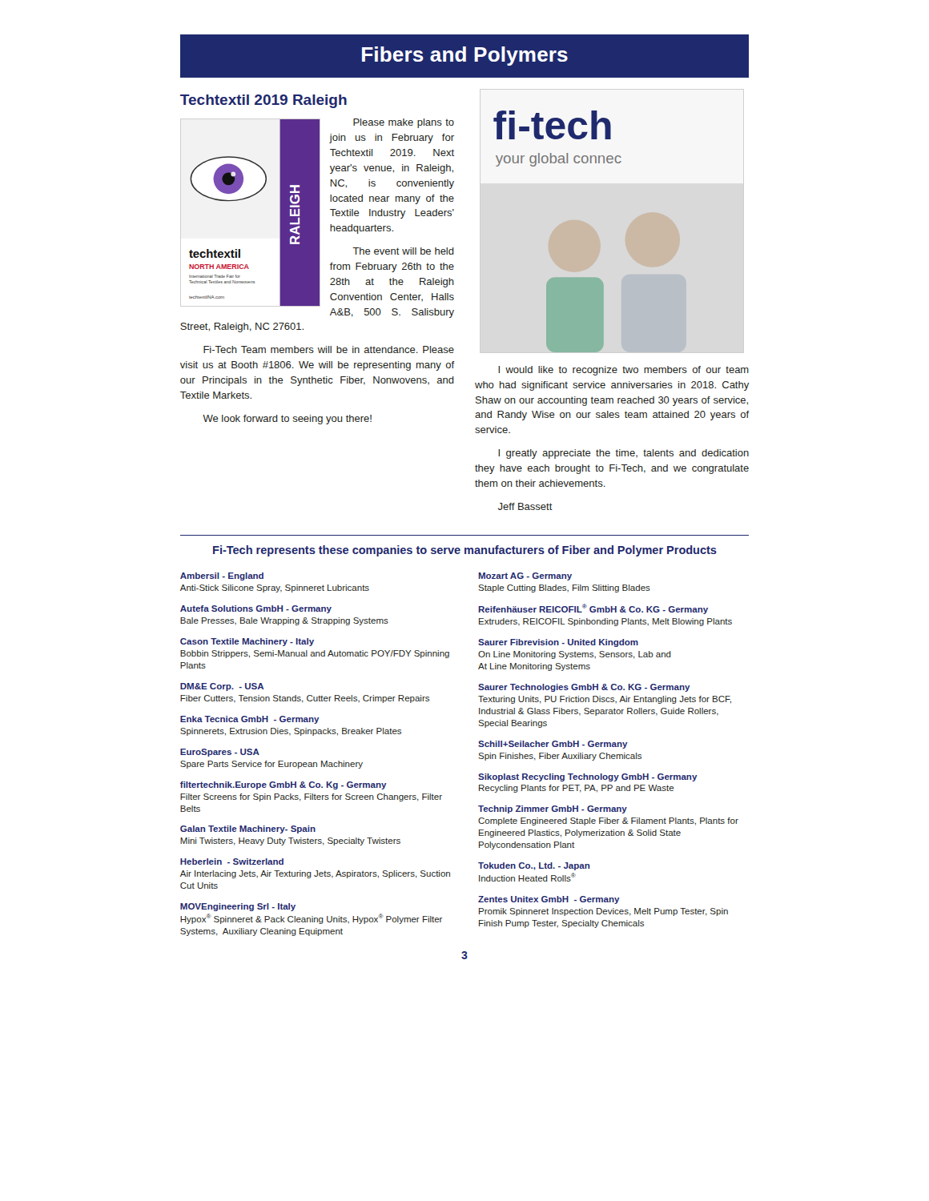Fibers and Polymers
Techtextil 2019 Raleigh
Please make plans to join us in February for Techtextil 2019. Next year's venue, in Raleigh, NC, is conveniently located near many of the Textile Industry Leaders' headquarters.
The event will be held from February 26th to the 28th at the Raleigh Convention Center, Halls A&B, 500 S. Salisbury Street, Raleigh, NC 27601.
Fi-Tech Team members will be in attendance. Please visit us at Booth #1806. We will be representing many of our Principals in the Synthetic Fiber, Nonwovens, and Textile Markets.
We look forward to seeing you there!
I would like to recognize two members of our team who had significant service anniversaries in 2018. Cathy Shaw on our accounting team reached 30 years of service, and Randy Wise on our sales team attained 20 years of service.
I greatly appreciate the time, talents and dedication they have each brought to Fi-Tech, and we congratulate them on their achievements.
Jeff Bassett
Fi-Tech represents these companies to serve manufacturers of Fiber and Polymer Products
Ambersil - England Anti-Stick Silicone Spray, Spinneret Lubricants
Autefa Solutions GmbH - Germany Bale Presses, Bale Wrapping & Strapping Systems
Cason Textile Machinery - Italy Bobbin Strippers, Semi-Manual and Automatic POY/FDY Spinning Plants
DM&E Corp. - USA Fiber Cutters, Tension Stands, Cutter Reels, Crimper Repairs
Enka Tecnica GmbH - Germany Spinnerets, Extrusion Dies, Spinpacks, Breaker Plates
EuroSpares - USA Spare Parts Service for European Machinery
filtertechnik.Europe GmbH & Co. Kg - Germany Filter Screens for Spin Packs, Filters for Screen Changers, Filter Belts
Galan Textile Machinery- Spain Mini Twisters, Heavy Duty Twisters, Specialty Twisters
Heberlein - Switzerland Air Interlacing Jets, Air Texturing Jets, Aspirators, Splicers, Suction Cut Units
MOVEngineering Srl - Italy Hypox® Spinneret & Pack Cleaning Units, Hypox® Polymer Filter Systems, Auxiliary Cleaning Equipment
Mozart AG - Germany Staple Cutting Blades, Film Slitting Blades
Reifenhäuser REICOFIL® GmbH & Co. KG - Germany Extruders, REICOFIL Spinbonding Plants, Melt Blowing Plants
Saurer Fibrevision - United Kingdom On Line Monitoring Systems, Sensors, Lab and
At Line Monitoring Systems
Saurer Technologies GmbH & Co. KG - Germany Texturing Units, PU Friction Discs, Air Entangling Jets for BCF, Industrial & Glass Fibers, Separator Rollers, Guide Rollers, Special Bearings
Schill+Seilacher GmbH - Germany Spin Finishes, Fiber Auxiliary Chemicals
Sikoplast Recycling Technology GmbH - Germany Recycling Plants for PET, PA, PP and PE Waste
Technip Zimmer GmbH - Germany Complete Engineered Staple Fiber & Filament Plants, Plants for Engineered Plastics, Polymerization & Solid State Polycondensation Plant
Tokuden Co., Ltd. - Japan Induction Heated Rolls®
Zentes Unitex GmbH - Germany Promik Spinneret Inspection Devices, Melt Pump Tester, Spin Finish Pump Tester, Specialty Chemicals
3